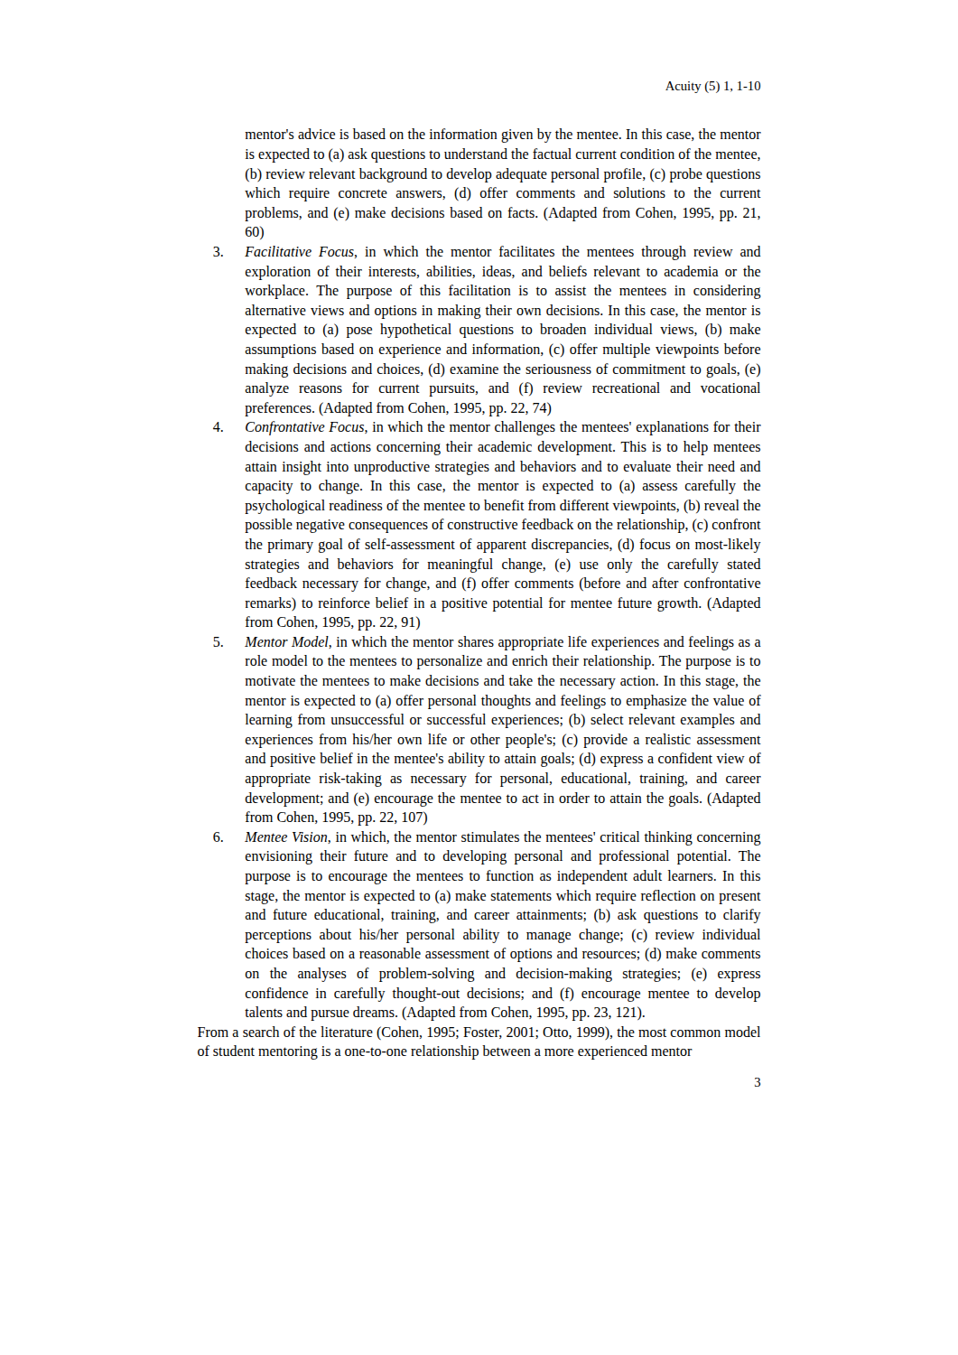Acuity (5) 1, 1-10
mentor's advice is based on the information given by the mentee. In this case, the mentor is expected to (a) ask questions to understand the factual current condition of the mentee, (b) review relevant background to develop adequate personal profile, (c) probe questions which require concrete answers, (d) offer comments and solutions to the current problems, and (e) make decisions based on facts. (Adapted from Cohen, 1995, pp. 21, 60)
3. Facilitative Focus, in which the mentor facilitates the mentees through review and exploration of their interests, abilities, ideas, and beliefs relevant to academia or the workplace. The purpose of this facilitation is to assist the mentees in considering alternative views and options in making their own decisions. In this case, the mentor is expected to (a) pose hypothetical questions to broaden individual views, (b) make assumptions based on experience and information, (c) offer multiple viewpoints before making decisions and choices, (d) examine the seriousness of commitment to goals, (e) analyze reasons for current pursuits, and (f) review recreational and vocational preferences. (Adapted from Cohen, 1995, pp. 22, 74)
4. Confrontative Focus, in which the mentor challenges the mentees' explanations for their decisions and actions concerning their academic development. This is to help mentees attain insight into unproductive strategies and behaviors and to evaluate their need and capacity to change. In this case, the mentor is expected to (a) assess carefully the psychological readiness of the mentee to benefit from different viewpoints, (b) reveal the possible negative consequences of constructive feedback on the relationship, (c) confront the primary goal of self-assessment of apparent discrepancies, (d) focus on most-likely strategies and behaviors for meaningful change, (e) use only the carefully stated feedback necessary for change, and (f) offer comments (before and after confrontative remarks) to reinforce belief in a positive potential for mentee future growth. (Adapted from Cohen, 1995, pp. 22, 91)
5. Mentor Model, in which the mentor shares appropriate life experiences and feelings as a role model to the mentees to personalize and enrich their relationship. The purpose is to motivate the mentees to make decisions and take the necessary action. In this stage, the mentor is expected to (a) offer personal thoughts and feelings to emphasize the value of learning from unsuccessful or successful experiences; (b) select relevant examples and experiences from his/her own life or other people's; (c) provide a realistic assessment and positive belief in the mentee's ability to attain goals; (d) express a confident view of appropriate risk-taking as necessary for personal, educational, training, and career development; and (e) encourage the mentee to act in order to attain the goals. (Adapted from Cohen, 1995, pp. 22, 107)
6. Mentee Vision, in which, the mentor stimulates the mentees' critical thinking concerning envisioning their future and to developing personal and professional potential. The purpose is to encourage the mentees to function as independent adult learners. In this stage, the mentor is expected to (a) make statements which require reflection on present and future educational, training, and career attainments; (b) ask questions to clarify perceptions about his/her personal ability to manage change; (c) review individual choices based on a reasonable assessment of options and resources; (d) make comments on the analyses of problem-solving and decision-making strategies; (e) express confidence in carefully thought-out decisions; and (f) encourage mentee to develop talents and pursue dreams. (Adapted from Cohen, 1995, pp. 23, 121).
From a search of the literature (Cohen, 1995; Foster, 2001; Otto, 1999), the most common model of student mentoring is a one-to-one relationship between a more experienced mentor
3